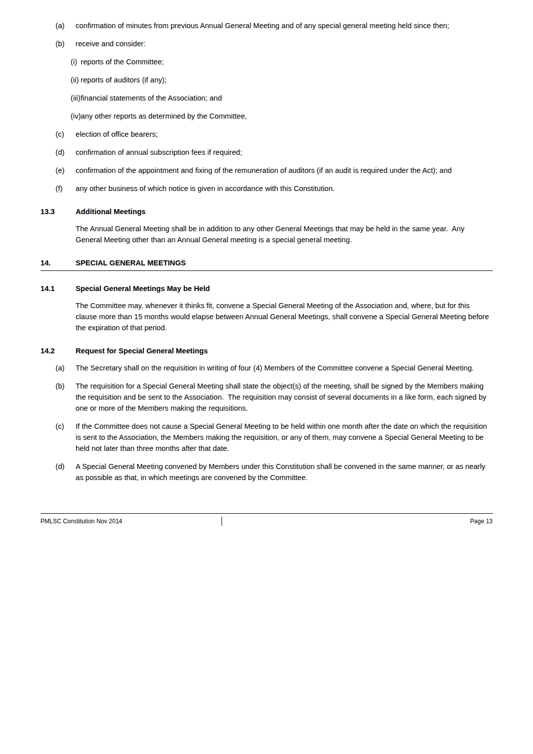(a)
confirmation of minutes from previous Annual General Meeting and of any special general meeting held since then;
(b)
receive and consider:
(i)
reports of the Committee;
(ii)
reports of auditors (if any);
(iii)
financial statements of the Association; and
(iv)
any other reports as determined by the Committee,
(c)
election of office bearers;
(d)
confirmation of annual subscription fees if required;
(e)
confirmation of the appointment and fixing of the remuneration of auditors (if an audit is required under the Act); and
(f)
any other business of which notice is given in accordance with this Constitution.
13.3 Additional Meetings
The Annual General Meeting shall be in addition to any other General Meetings that may be held in the same year. Any General Meeting other than an Annual General meeting is a special general meeting.
14. SPECIAL GENERAL MEETINGS
14.1 Special General Meetings May be Held
The Committee may, whenever it thinks fit, convene a Special General Meeting of the Association and, where, but for this clause more than 15 months would elapse between Annual General Meetings, shall convene a Special General Meeting before the expiration of that period.
14.2 Request for Special General Meetings
(a)
The Secretary shall on the requisition in writing of four (4) Members of the Committee convene a Special General Meeting.
(b)
The requisition for a Special General Meeting shall state the object(s) of the meeting, shall be signed by the Members making the requisition and be sent to the Association. The requisition may consist of several documents in a like form, each signed by one or more of the Members making the requisitions.
(c)
If the Committee does not cause a Special General Meeting to be held within one month after the date on which the requisition is sent to the Association, the Members making the requisition, or any of them, may convene a Special General Meeting to be held not later than three months after that date.
(d)
A Special General Meeting convened by Members under this Constitution shall be convened in the same manner, or as nearly as possible as that, in which meetings are convened by the Committee.
PMLSC Constitution Nov 2014
Page 13